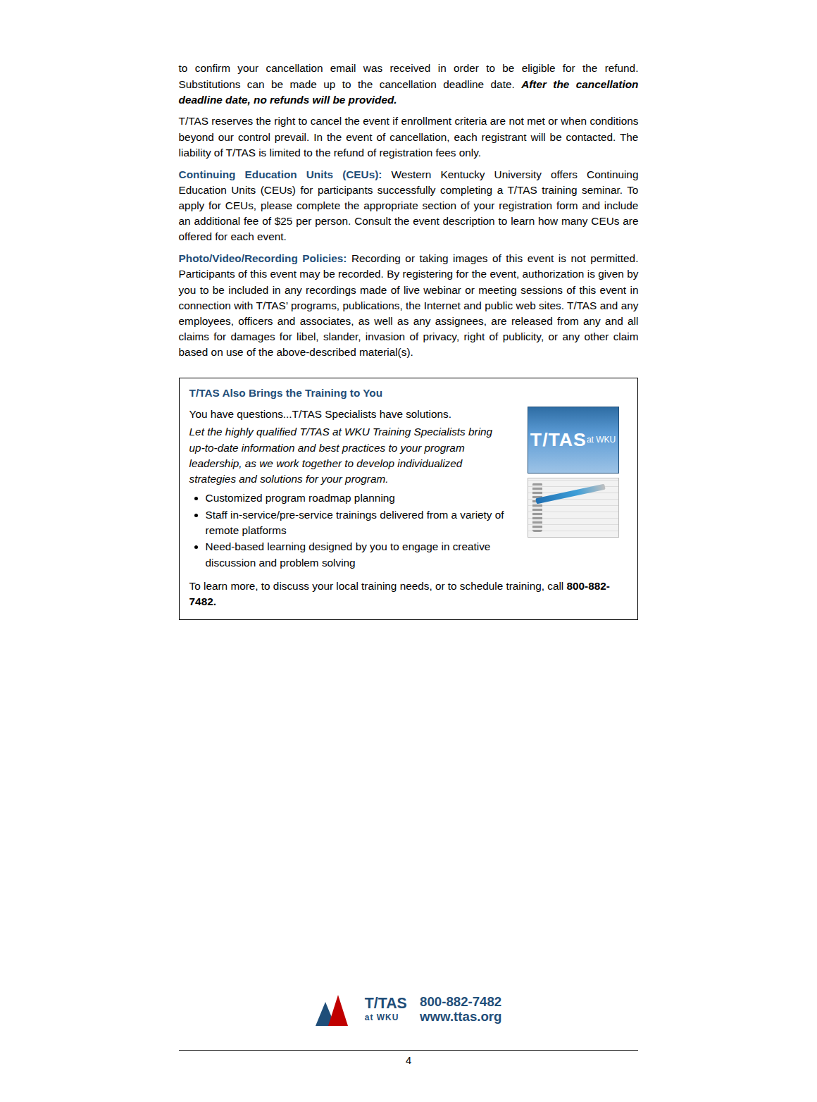to confirm your cancellation email was received in order to be eligible for the refund. Substitutions can be made up to the cancellation deadline date. After the cancellation deadline date, no refunds will be provided.
T/TAS reserves the right to cancel the event if enrollment criteria are not met or when conditions beyond our control prevail. In the event of cancellation, each registrant will be contacted. The liability of T/TAS is limited to the refund of registration fees only.
Continuing Education Units (CEUs): Western Kentucky University offers Continuing Education Units (CEUs) for participants successfully completing a T/TAS training seminar. To apply for CEUs, please complete the appropriate section of your registration form and include an additional fee of $25 per person. Consult the event description to learn how many CEUs are offered for each event.
Photo/Video/Recording Policies: Recording or taking images of this event is not permitted. Participants of this event may be recorded. By registering for the event, authorization is given by you to be included in any recordings made of live webinar or meeting sessions of this event in connection with T/TAS’ programs, publications, the Internet and public web sites. T/TAS and any employees, officers and associates, as well as any assignees, are released from any and all claims for damages for libel, slander, invasion of privacy, right of publicity, or any other claim based on use of the above-described material(s).
T/TAS Also Brings the Training to You
T/TASat WKU
You have questions...T/TAS Specialists have solutions.
Let the highly qualified T/TAS at WKU Training Specialists bring up-to-date information and best practices to your program leadership, as we work together to develop individualized strategies and solutions for your program.
Customized program roadmap planning
Staff in-service/pre-service trainings delivered from a variety of remote platforms
Need-based learning designed by you to engage in creative discussion and problem solving
To learn more, to discuss your local training needs, or to schedule training, call 800-882-7482.
T/TASat WKU 800-882-7482 www.ttas.org
4